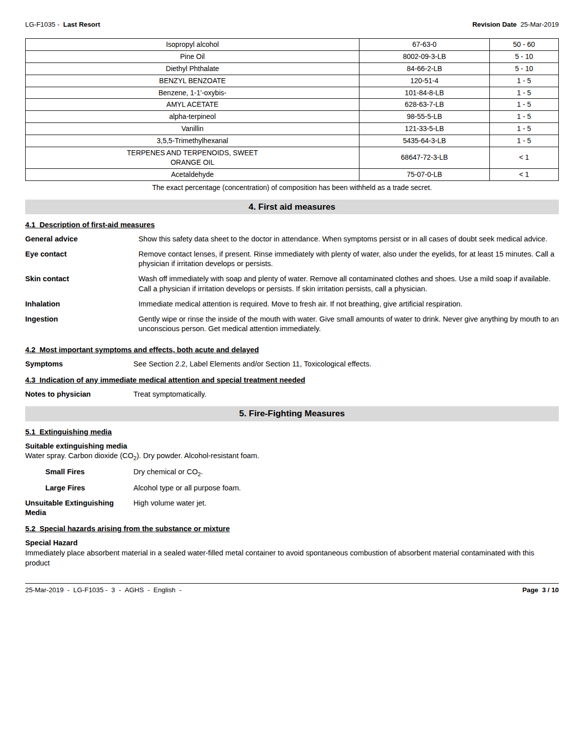LG-F1035 - Last Resort
Revision Date 25-Mar-2019
| Isopropyl alcohol | 67-63-0 | 50 - 60 |
| Pine Oil | 8002-09-3-LB | 5 - 10 |
| Diethyl Phthalate | 84-66-2-LB | 5 - 10 |
| BENZYL BENZOATE | 120-51-4 | 1 - 5 |
| Benzene, 1-1'-oxybis- | 101-84-8-LB | 1 - 5 |
| AMYL ACETATE | 628-63-7-LB | 1 - 5 |
| alpha-terpineol | 98-55-5-LB | 1 - 5 |
| Vanillin | 121-33-5-LB | 1 - 5 |
| 3,5,5-Trimethylhexanal | 5435-64-3-LB | 1 - 5 |
| TERPENES AND TERPENOIDS, SWEET ORANGE OIL | 68647-72-3-LB | < 1 |
| Acetaldehyde | 75-07-0-LB | < 1 |
The exact percentage (concentration) of composition has been withheld as a trade secret.
4. First aid measures
4.1 Description of first-aid measures
| General advice | Show this safety data sheet to the doctor in attendance. When symptoms persist or in all cases of doubt seek medical advice. |
| Eye contact | Remove contact lenses, if present. Rinse immediately with plenty of water, also under the eyelids, for at least 15 minutes. Call a physician if irritation develops or persists. |
| Skin contact | Wash off immediately with soap and plenty of water. Remove all contaminated clothes and shoes. Use a mild soap if available. Call a physician if irritation develops or persists. If skin irritation persists, call a physician. |
| Inhalation | Immediate medical attention is required. Move to fresh air. If not breathing, give artificial respiration. |
| Ingestion | Gently wipe or rinse the inside of the mouth with water. Give small amounts of water to drink. Never give anything by mouth to an unconscious person. Get medical attention immediately. |
4.2 Most important symptoms and effects, both acute and delayed
Symptoms
See Section 2.2, Label Elements and/or Section 11, Toxicological effects.
4.3 Indication of any immediate medical attention and special treatment needed
Notes to physician
Treat symptomatically.
5. Fire-Fighting Measures
5.1 Extinguishing media
Suitable extinguishing media
Water spray. Carbon dioxide (CO2). Dry powder. Alcohol-resistant foam.
Small Fires
Dry chemical or CO2.
Large Fires
Alcohol type or all purpose foam.
Unsuitable Extinguishing Media
High volume water jet.
5.2 Special hazards arising from the substance or mixture
Special Hazard
Immediately place absorbent material in a sealed water-filled metal container to avoid spontaneous combustion of absorbent material contaminated with this product
25-Mar-2019 - LG-F1035 - 3 - AGHS - English -
Page 3 / 10